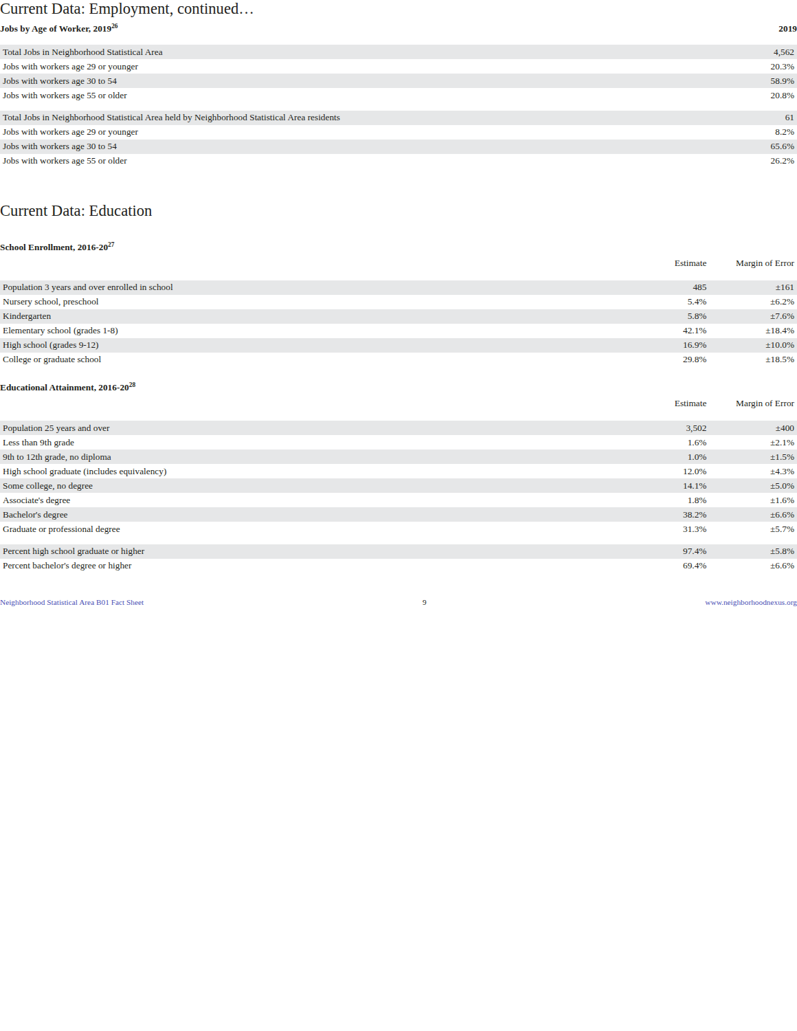Current Data: Employment, continued…
Jobs by Age of Worker, 2019 26 2019
| Total Jobs in Neighborhood Statistical Area | 4,562 |
| Jobs with workers age 29 or younger | 20.3% |
| Jobs with workers age 30 to 54 | 58.9% |
| Jobs with workers age 55 or older | 20.8% |
| Total Jobs in Neighborhood Statistical Area held by Neighborhood Statistical Area residents | 61 |
| Jobs with workers age 29 or younger | 8.2% |
| Jobs with workers age 30 to 54 | 65.6% |
| Jobs with workers age 55 or older | 26.2% |
Current Data: Education
School Enrollment, 2016-20 27
| | Estimate | Margin of Error |
| Population 3 years and over enrolled in school | 485 | ±161 |
| Nursery school, preschool | 5.4% | ±6.2% |
| Kindergarten | 5.8% | ±7.6% |
| Elementary school (grades 1-8) | 42.1% | ±18.4% |
| High school (grades 9-12) | 16.9% | ±10.0% |
| College or graduate school | 29.8% | ±18.5% |
Educational Attainment, 2016-20 28
| | Estimate | Margin of Error |
| Population 25 years and over | 3,502 | ±400 |
| Less than 9th grade | 1.6% | ±2.1% |
| 9th to 12th grade, no diploma | 1.0% | ±1.5% |
| High school graduate (includes equivalency) | 12.0% | ±4.3% |
| Some college, no degree | 14.1% | ±5.0% |
| Associate's degree | 1.8% | ±1.6% |
| Bachelor's degree | 38.2% | ±6.6% |
| Graduate or professional degree | 31.3% | ±5.7% |
| Percent high school graduate or higher | 97.4% | ±5.8% |
| Percent bachelor's degree or higher | 69.4% | ±6.6% |
Neighborhood Statistical Area B01 Fact Sheet 9 www.neighborhoodnexus.org